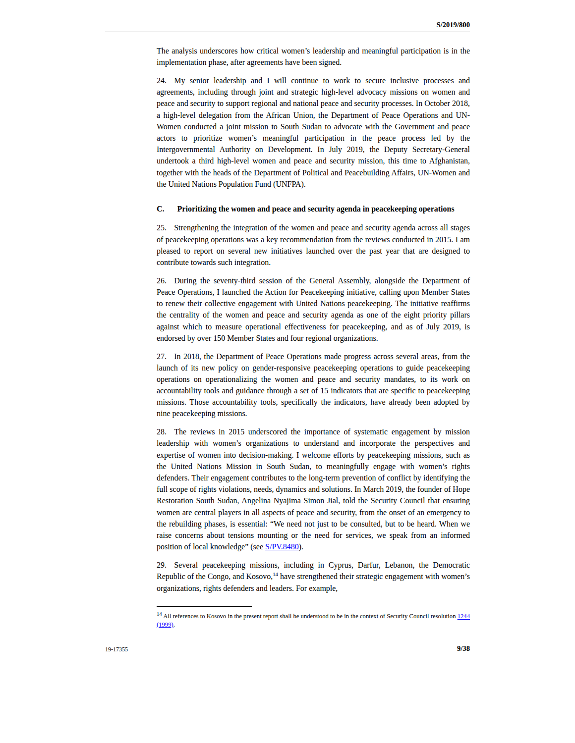S/2019/800
The analysis underscores how critical women’s leadership and meaningful participation is in the implementation phase, after agreements have been signed.
24. My senior leadership and I will continue to work to secure inclusive processes and agreements, including through joint and strategic high-level advocacy missions on women and peace and security to support regional and national peace and security processes. In October 2018, a high-level delegation from the African Union, the Department of Peace Operations and UN-Women conducted a joint mission to South Sudan to advocate with the Government and peace actors to prioritize women’s meaningful participation in the peace process led by the Intergovernmental Authority on Development. In July 2019, the Deputy Secretary-General undertook a third high-level women and peace and security mission, this time to Afghanistan, together with the heads of the Department of Political and Peacebuilding Affairs, UN-Women and the United Nations Population Fund (UNFPA).
C. Prioritizing the women and peace and security agenda in peacekeeping operations
25. Strengthening the integration of the women and peace and security agenda across all stages of peacekeeping operations was a key recommendation from the reviews conducted in 2015. I am pleased to report on several new initiatives launched over the past year that are designed to contribute towards such integration.
26. During the seventy-third session of the General Assembly, alongside the Department of Peace Operations, I launched the Action for Peacekeeping initiative, calling upon Member States to renew their collective engagement with United Nations peacekeeping. The initiative reaffirms the centrality of the women and peace and security agenda as one of the eight priority pillars against which to measure operational effectiveness for peacekeeping, and as of July 2019, is endorsed by over 150 Member States and four regional organizations.
27. In 2018, the Department of Peace Operations made progress across several areas, from the launch of its new policy on gender-responsive peacekeeping operations to guide peacekeeping operations on operationalizing the women and peace and security mandates, to its work on accountability tools and guidance through a set of 15 indicators that are specific to peacekeeping missions. Those accountability tools, specifically the indicators, have already been adopted by nine peacekeeping missions.
28. The reviews in 2015 underscored the importance of systematic engagement by mission leadership with women’s organizations to understand and incorporate the perspectives and expertise of women into decision-making. I welcome efforts by peacekeeping missions, such as the United Nations Mission in South Sudan, to meaningfully engage with women’s rights defenders. Their engagement contributes to the long-term prevention of conflict by identifying the full scope of rights violations, needs, dynamics and solutions. In March 2019, the founder of Hope Restoration South Sudan, Angelina Nyajima Simon Jial, told the Security Council that ensuring women are central players in all aspects of peace and security, from the onset of an emergency to the rebuilding phases, is essential: “We need not just to be consulted, but to be heard. When we raise concerns about tensions mounting or the need for services, we speak from an informed position of local knowledge” (see S/PV.8480).
29. Several peacekeeping missions, including in Cyprus, Darfur, Lebanon, the Democratic Republic of the Congo, and Kosovo,14 have strengthened their strategic engagement with women’s organizations, rights defenders and leaders. For example,
14 All references to Kosovo in the present report shall be understood to be in the context of Security Council resolution 1244 (1999).
19-17355
9/38